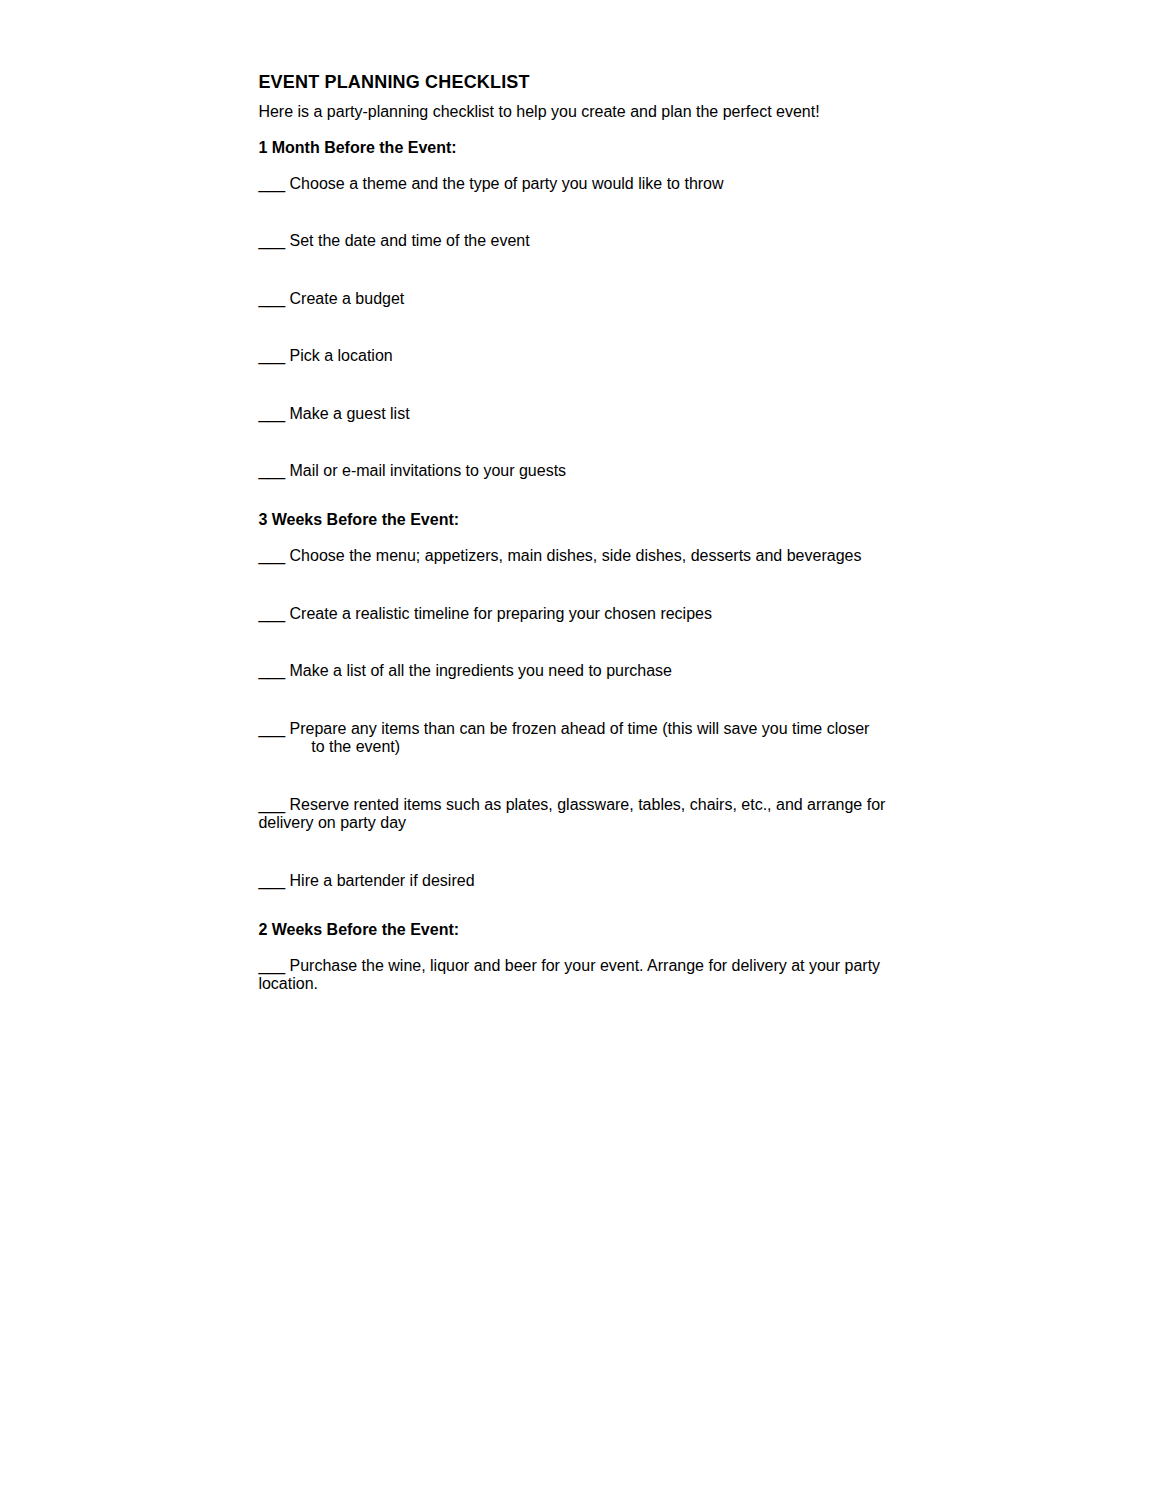EVENT PLANNING CHECKLIST
Here is a party-planning checklist to help you create and plan the perfect event!
1 Month Before the Event:
___ Choose a theme and the type of party you would like to throw
___ Set the date and time of the event
___ Create a budget
___ Pick a location
___ Make a guest list
___ Mail or e-mail invitations to your guests
3 Weeks Before the Event:
___ Choose the menu; appetizers, main dishes, side dishes, desserts and beverages
___ Create a realistic timeline for preparing your chosen recipes
___ Make a list of all the ingredients you need to purchase
___ Prepare any items than can be frozen ahead of time (this will save you time closer to the event)
___ Reserve rented items such as plates, glassware, tables, chairs, etc., and arrange for delivery on party day
___ Hire a bartender if desired
2 Weeks Before the Event:
___ Purchase the wine, liquor and beer for your event. Arrange for delivery at your party location.